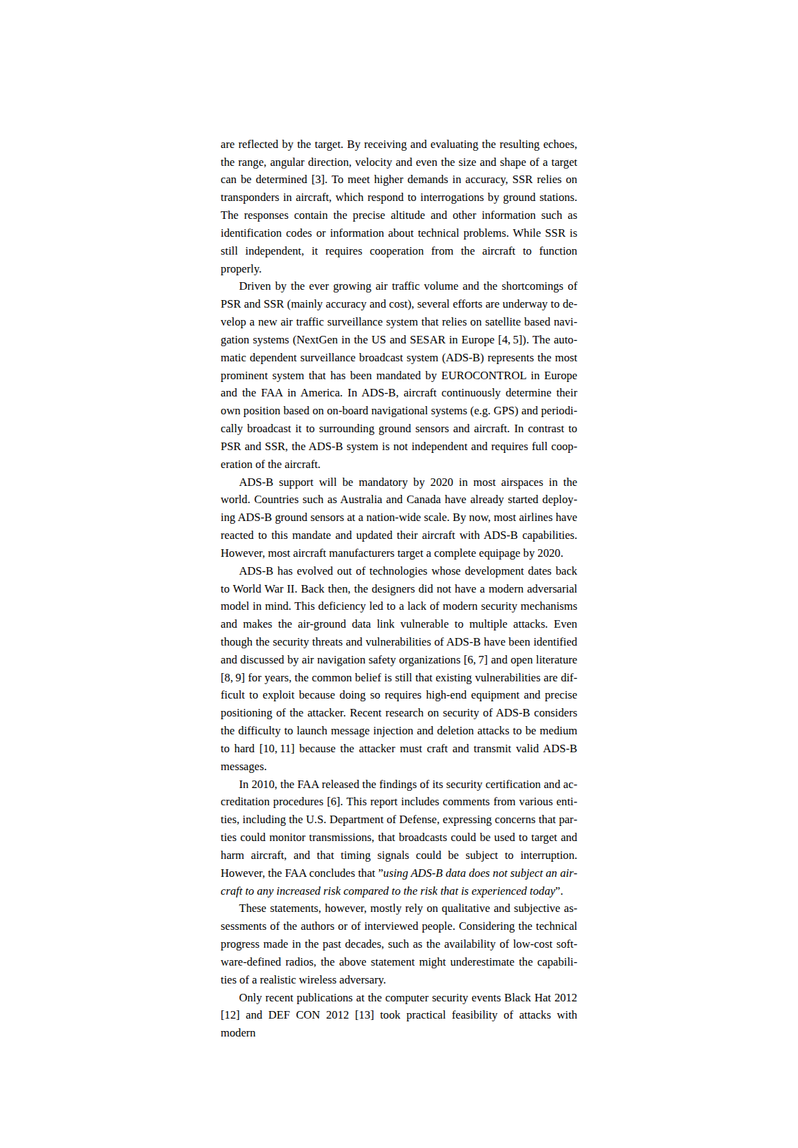are reflected by the target. By receiving and evaluating the resulting echoes, the range, angular direction, velocity and even the size and shape of a target can be determined [3]. To meet higher demands in accuracy, SSR relies on transponders in aircraft, which respond to interrogations by ground stations. The responses contain the precise altitude and other information such as identification codes or information about technical problems. While SSR is still independent, it requires cooperation from the aircraft to function properly.
Driven by the ever growing air traffic volume and the shortcomings of PSR and SSR (mainly accuracy and cost), several efforts are underway to develop a new air traffic surveillance system that relies on satellite based navigation systems (NextGen in the US and SESAR in Europe [4, 5]). The automatic dependent surveillance broadcast system (ADS-B) represents the most prominent system that has been mandated by EUROCONTROL in Europe and the FAA in America. In ADS-B, aircraft continuously determine their own position based on on-board navigational systems (e.g. GPS) and periodically broadcast it to surrounding ground sensors and aircraft. In contrast to PSR and SSR, the ADS-B system is not independent and requires full cooperation of the aircraft.
ADS-B support will be mandatory by 2020 in most airspaces in the world. Countries such as Australia and Canada have already started deploying ADS-B ground sensors at a nation-wide scale. By now, most airlines have reacted to this mandate and updated their aircraft with ADS-B capabilities. However, most aircraft manufacturers target a complete equipage by 2020.
ADS-B has evolved out of technologies whose development dates back to World War II. Back then, the designers did not have a modern adversarial model in mind. This deficiency led to a lack of modern security mechanisms and makes the air-ground data link vulnerable to multiple attacks. Even though the security threats and vulnerabilities of ADS-B have been identified and discussed by air navigation safety organizations [6, 7] and open literature [8, 9] for years, the common belief is still that existing vulnerabilities are difficult to exploit because doing so requires high-end equipment and precise positioning of the attacker. Recent research on security of ADS-B considers the difficulty to launch message injection and deletion attacks to be medium to hard [10, 11] because the attacker must craft and transmit valid ADS-B messages.
In 2010, the FAA released the findings of its security certification and accreditation procedures [6]. This report includes comments from various entities, including the U.S. Department of Defense, expressing concerns that parties could monitor transmissions, that broadcasts could be used to target and harm aircraft, and that timing signals could be subject to interruption. However, the FAA concludes that ”using ADS-B data does not subject an aircraft to any increased risk compared to the risk that is experienced today”.
These statements, however, mostly rely on qualitative and subjective assessments of the authors or of interviewed people. Considering the technical progress made in the past decades, such as the availability of low-cost software-defined radios, the above statement might underestimate the capabilities of a realistic wireless adversary.
Only recent publications at the computer security events Black Hat 2012 [12] and DEF CON 2012 [13] took practical feasibility of attacks with modern